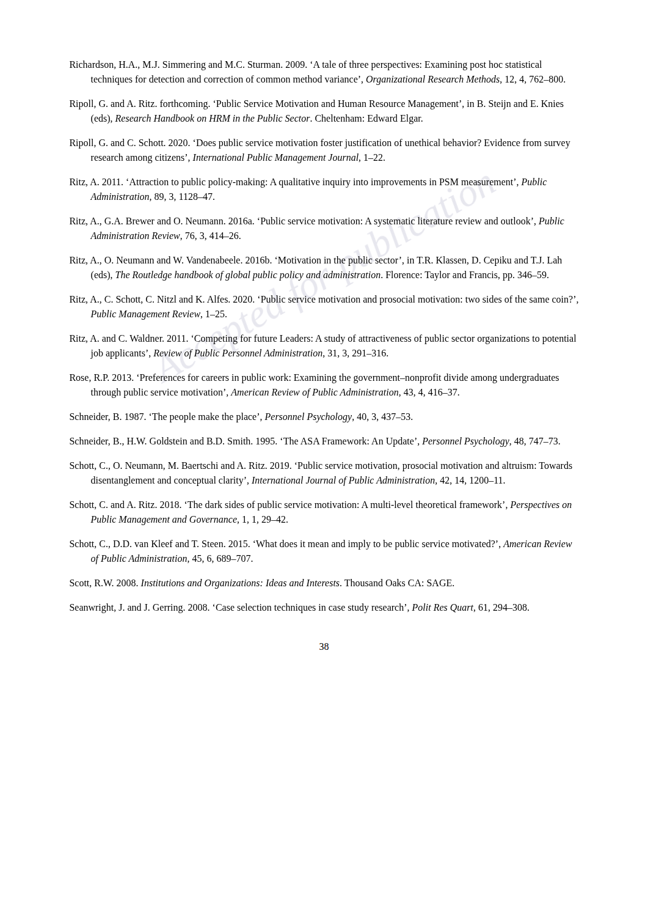Accepted for publication
Richardson, H.A., M.J. Simmering and M.C. Sturman. 2009. ‘A tale of three perspectives: Examining post hoc statistical techniques for detection and correction of common method variance’, Organizational Research Methods, 12, 4, 762–800.
Ripoll, G. and A. Ritz. forthcoming. ‘Public Service Motivation and Human Resource Management’, in B. Steijn and E. Knies (eds), Research Handbook on HRM in the Public Sector. Cheltenham: Edward Elgar.
Ripoll, G. and C. Schott. 2020. ‘Does public service motivation foster justification of unethical behavior? Evidence from survey research among citizens’, International Public Management Journal, 1–22.
Ritz, A. 2011. ‘Attraction to public policy-making: A qualitative inquiry into improvements in PSM measurement’, Public Administration, 89, 3, 1128–47.
Ritz, A., G.A. Brewer and O. Neumann. 2016a. ‘Public service motivation: A systematic literature review and outlook’, Public Administration Review, 76, 3, 414–26.
Ritz, A., O. Neumann and W. Vandenabeele. 2016b. ‘Motivation in the public sector’, in T.R. Klassen, D. Cepiku and T.J. Lah (eds), The Routledge handbook of global public policy and administration. Florence: Taylor and Francis, pp. 346–59.
Ritz, A., C. Schott, C. Nitzl and K. Alfes. 2020. ‘Public service motivation and prosocial motivation: two sides of the same coin?’, Public Management Review, 1–25.
Ritz, A. and C. Waldner. 2011. ‘Competing for future Leaders: A study of attractiveness of public sector organizations to potential job applicants’, Review of Public Personnel Administration, 31, 3, 291–316.
Rose, R.P. 2013. ‘Preferences for careers in public work: Examining the government–nonprofit divide among undergraduates through public service motivation’, American Review of Public Administration, 43, 4, 416–37.
Schneider, B. 1987. ‘The people make the place’, Personnel Psychology, 40, 3, 437–53.
Schneider, B., H.W. Goldstein and B.D. Smith. 1995. ‘The ASA Framework: An Update’, Personnel Psychology, 48, 747–73.
Schott, C., O. Neumann, M. Baertschi and A. Ritz. 2019. ‘Public service motivation, prosocial motivation and altruism: Towards disentanglement and conceptual clarity’, International Journal of Public Administration, 42, 14, 1200–11.
Schott, C. and A. Ritz. 2018. ‘The dark sides of public service motivation: A multi-level theoretical framework’, Perspectives on Public Management and Governance, 1, 1, 29–42.
Schott, C., D.D. van Kleef and T. Steen. 2015. ‘What does it mean and imply to be public service motivated?’, American Review of Public Administration, 45, 6, 689–707.
Scott, R.W. 2008. Institutions and Organizations: Ideas and Interests. Thousand Oaks CA: SAGE.
Seanwright, J. and J. Gerring. 2008. ‘Case selection techniques in case study research’, Polit Res Quart, 61, 294–308.
38